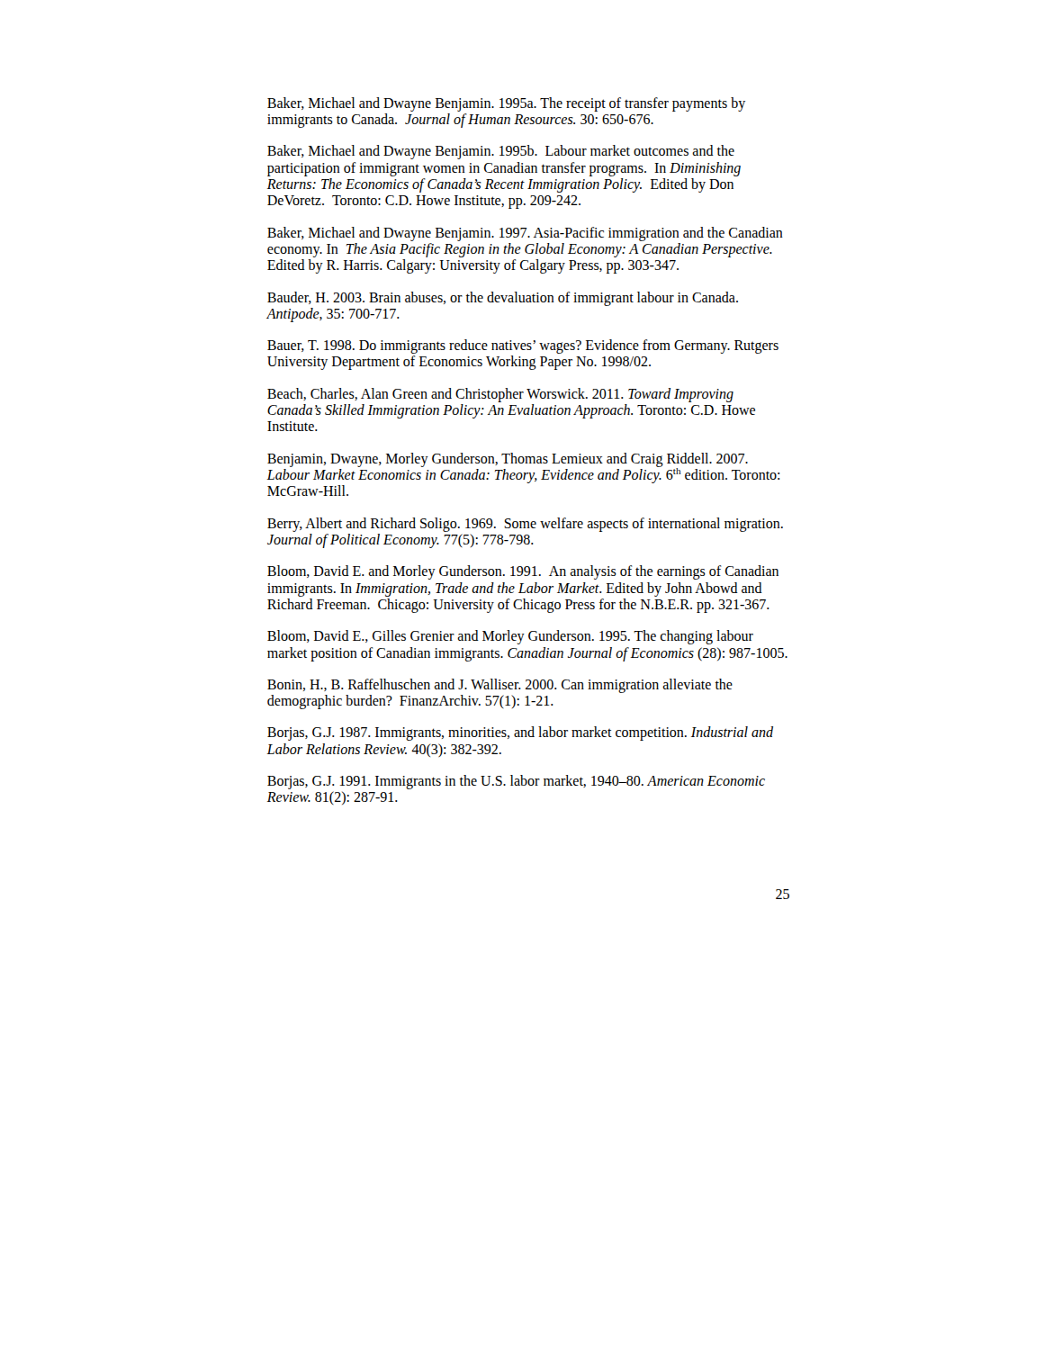Baker, Michael and Dwayne Benjamin. 1995a. The receipt of transfer payments by immigrants to Canada. Journal of Human Resources. 30: 650-676.
Baker, Michael and Dwayne Benjamin. 1995b. Labour market outcomes and the participation of immigrant women in Canadian transfer programs. In Diminishing Returns: The Economics of Canada’s Recent Immigration Policy. Edited by Don DeVoretz. Toronto: C.D. Howe Institute, pp. 209-242.
Baker, Michael and Dwayne Benjamin. 1997. Asia-Pacific immigration and the Canadian economy. In The Asia Pacific Region in the Global Economy: A Canadian Perspective. Edited by R. Harris. Calgary: University of Calgary Press, pp. 303-347.
Bauder, H. 2003. Brain abuses, or the devaluation of immigrant labour in Canada. Antipode, 35: 700-717.
Bauer, T. 1998. Do immigrants reduce natives’ wages? Evidence from Germany. Rutgers University Department of Economics Working Paper No. 1998/02.
Beach, Charles, Alan Green and Christopher Worswick. 2011. Toward Improving Canada’s Skilled Immigration Policy: An Evaluation Approach. Toronto: C.D. Howe Institute.
Benjamin, Dwayne, Morley Gunderson, Thomas Lemieux and Craig Riddell. 2007. Labour Market Economics in Canada: Theory, Evidence and Policy. 6th edition. Toronto: McGraw-Hill.
Berry, Albert and Richard Soligo. 1969. Some welfare aspects of international migration. Journal of Political Economy. 77(5): 778-798.
Bloom, David E. and Morley Gunderson. 1991. An analysis of the earnings of Canadian immigrants. In Immigration, Trade and the Labor Market. Edited by John Abowd and Richard Freeman. Chicago: University of Chicago Press for the N.B.E.R. pp. 321-367.
Bloom, David E., Gilles Grenier and Morley Gunderson. 1995. The changing labour market position of Canadian immigrants. Canadian Journal of Economics (28): 987-1005.
Bonin, H., B. Raffelhuschen and J. Walliser. 2000. Can immigration alleviate the demographic burden? FinanzArchiv. 57(1): 1-21.
Borjas, G.J. 1987. Immigrants, minorities, and labor market competition. Industrial and Labor Relations Review. 40(3): 382-392.
Borjas, G.J. 1991. Immigrants in the U.S. labor market, 1940–80. American Economic Review. 81(2): 287-91.
25